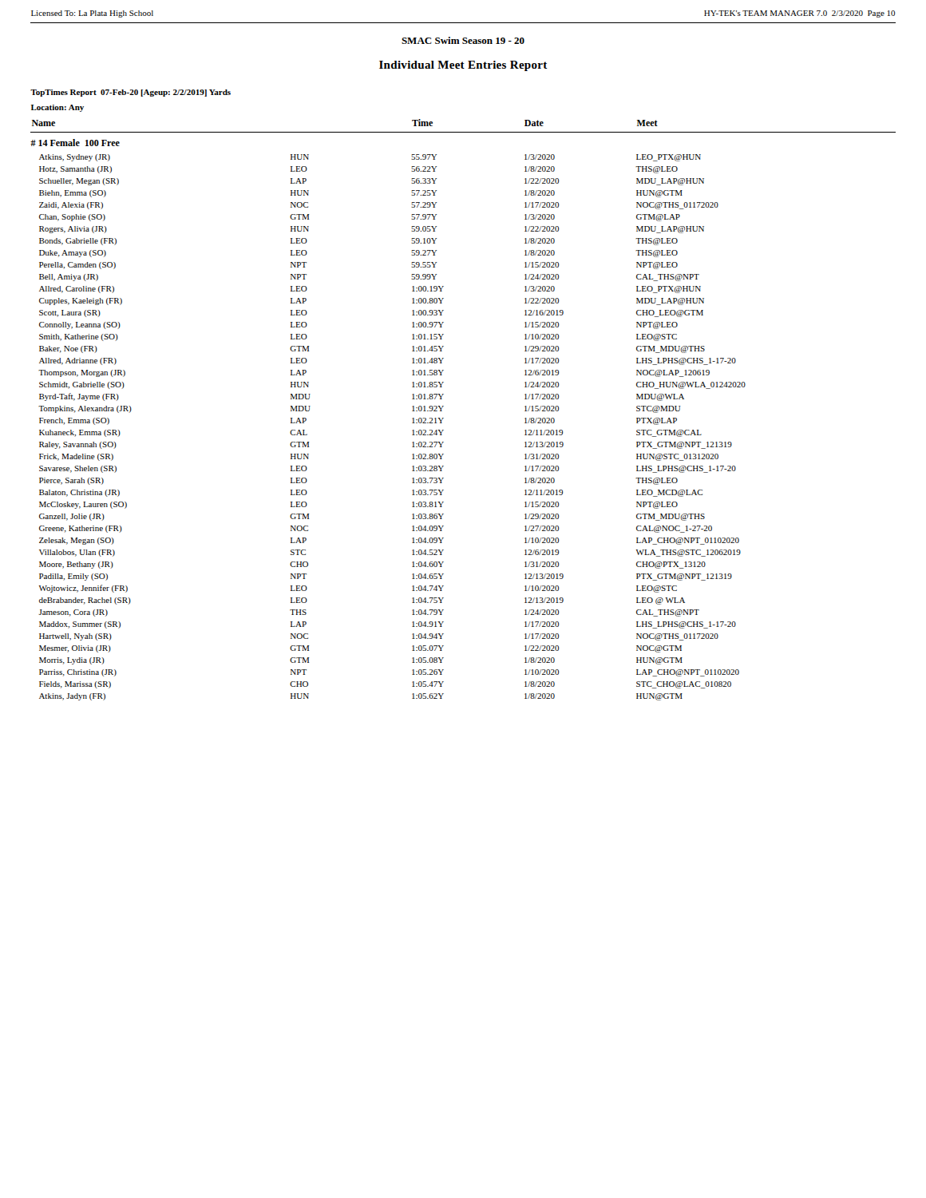Licensed To: La Plata High School
HY-TEK's TEAM MANAGER 7.0 2/3/2020 Page 10
SMAC Swim Season 19 - 20
Individual Meet Entries Report
TopTimes Report 07-Feb-20 [Ageup: 2/2/2019] Yards
Location: Any
| Name | | Time | Date | Meet |
| --- | --- | --- | --- | --- |
| # 14 Female 100 Free |
| Atkins, Sydney (JR) | HUN | 55.97Y | 1/3/2020 | LEO_PTX@HUN |
| Hotz, Samantha (JR) | LEO | 56.22Y | 1/8/2020 | THS@LEO |
| Schueller, Megan (SR) | LAP | 56.33Y | 1/22/2020 | MDU_LAP@HUN |
| Biehn, Emma (SO) | HUN | 57.25Y | 1/8/2020 | HUN@GTM |
| Zaidi, Alexia (FR) | NOC | 57.29Y | 1/17/2020 | NOC@THS_01172020 |
| Chan, Sophie (SO) | GTM | 57.97Y | 1/3/2020 | GTM@LAP |
| Rogers, Alivia (JR) | HUN | 59.05Y | 1/22/2020 | MDU_LAP@HUN |
| Bonds, Gabrielle (FR) | LEO | 59.10Y | 1/8/2020 | THS@LEO |
| Duke, Amaya (SO) | LEO | 59.27Y | 1/8/2020 | THS@LEO |
| Perella, Camden (SO) | NPT | 59.55Y | 1/15/2020 | NPT@LEO |
| Bell, Amiya (JR) | NPT | 59.99Y | 1/24/2020 | CAL_THS@NPT |
| Allred, Caroline (FR) | LEO | 1:00.19Y | 1/3/2020 | LEO_PTX@HUN |
| Cupples, Kaeleigh (FR) | LAP | 1:00.80Y | 1/22/2020 | MDU_LAP@HUN |
| Scott, Laura (SR) | LEO | 1:00.93Y | 12/16/2019 | CHO_LEO@GTM |
| Connolly, Leanna (SO) | LEO | 1:00.97Y | 1/15/2020 | NPT@LEO |
| Smith, Katherine (SO) | LEO | 1:01.15Y | 1/10/2020 | LEO@STC |
| Baker, Noe (FR) | GTM | 1:01.45Y | 1/29/2020 | GTM_MDU@THS |
| Allred, Adrianne (FR) | LEO | 1:01.48Y | 1/17/2020 | LHS_LPHS@CHS_1-17-20 |
| Thompson, Morgan (JR) | LAP | 1:01.58Y | 12/6/2019 | NOC@LAP_120619 |
| Schmidt, Gabrielle (SO) | HUN | 1:01.85Y | 1/24/2020 | CHO_HUN@WLA_01242020 |
| Byrd-Taft, Jayme (FR) | MDU | 1:01.87Y | 1/17/2020 | MDU@WLA |
| Tompkins, Alexandra (JR) | MDU | 1:01.92Y | 1/15/2020 | STC@MDU |
| French, Emma (SO) | LAP | 1:02.21Y | 1/8/2020 | PTX@LAP |
| Kuhaneck, Emma (SR) | CAL | 1:02.24Y | 12/11/2019 | STC_GTM@CAL |
| Raley, Savannah (SO) | GTM | 1:02.27Y | 12/13/2019 | PTX_GTM@NPT_121319 |
| Frick, Madeline (SR) | HUN | 1:02.80Y | 1/31/2020 | HUN@STC_01312020 |
| Savarese, Shelen (SR) | LEO | 1:03.28Y | 1/17/2020 | LHS_LPHS@CHS_1-17-20 |
| Pierce, Sarah (SR) | LEO | 1:03.73Y | 1/8/2020 | THS@LEO |
| Balaton, Christina (JR) | LEO | 1:03.75Y | 12/11/2019 | LEO_MCD@LAC |
| McCloskey, Lauren (SO) | LEO | 1:03.81Y | 1/15/2020 | NPT@LEO |
| Ganzell, Jolie (JR) | GTM | 1:03.86Y | 1/29/2020 | GTM_MDU@THS |
| Greene, Katherine (FR) | NOC | 1:04.09Y | 1/27/2020 | CAL@NOC_1-27-20 |
| Zelesak, Megan (SO) | LAP | 1:04.09Y | 1/10/2020 | LAP_CHO@NPT_01102020 |
| Villalobos, Ulan (FR) | STC | 1:04.52Y | 12/6/2019 | WLA_THS@STC_12062019 |
| Moore, Bethany (JR) | CHO | 1:04.60Y | 1/31/2020 | CHO@PTX_13120 |
| Padilla, Emily (SO) | NPT | 1:04.65Y | 12/13/2019 | PTX_GTM@NPT_121319 |
| Wojtowicz, Jennifer (FR) | LEO | 1:04.74Y | 1/10/2020 | LEO@STC |
| deBrabander, Rachel (SR) | LEO | 1:04.75Y | 12/13/2019 | LEO @ WLA |
| Jameson, Cora (JR) | THS | 1:04.79Y | 1/24/2020 | CAL_THS@NPT |
| Maddox, Summer (SR) | LAP | 1:04.91Y | 1/17/2020 | LHS_LPHS@CHS_1-17-20 |
| Hartwell, Nyah (SR) | NOC | 1:04.94Y | 1/17/2020 | NOC@THS_01172020 |
| Mesmer, Olivia (JR) | GTM | 1:05.07Y | 1/22/2020 | NOC@GTM |
| Morris, Lydia (JR) | GTM | 1:05.08Y | 1/8/2020 | HUN@GTM |
| Parriss, Christina (JR) | NPT | 1:05.26Y | 1/10/2020 | LAP_CHO@NPT_01102020 |
| Fields, Marissa (SR) | CHO | 1:05.47Y | 1/8/2020 | STC_CHO@LAC_010820 |
| Atkins, Jadyn (FR) | HUN | 1:05.62Y | 1/8/2020 | HUN@GTM |